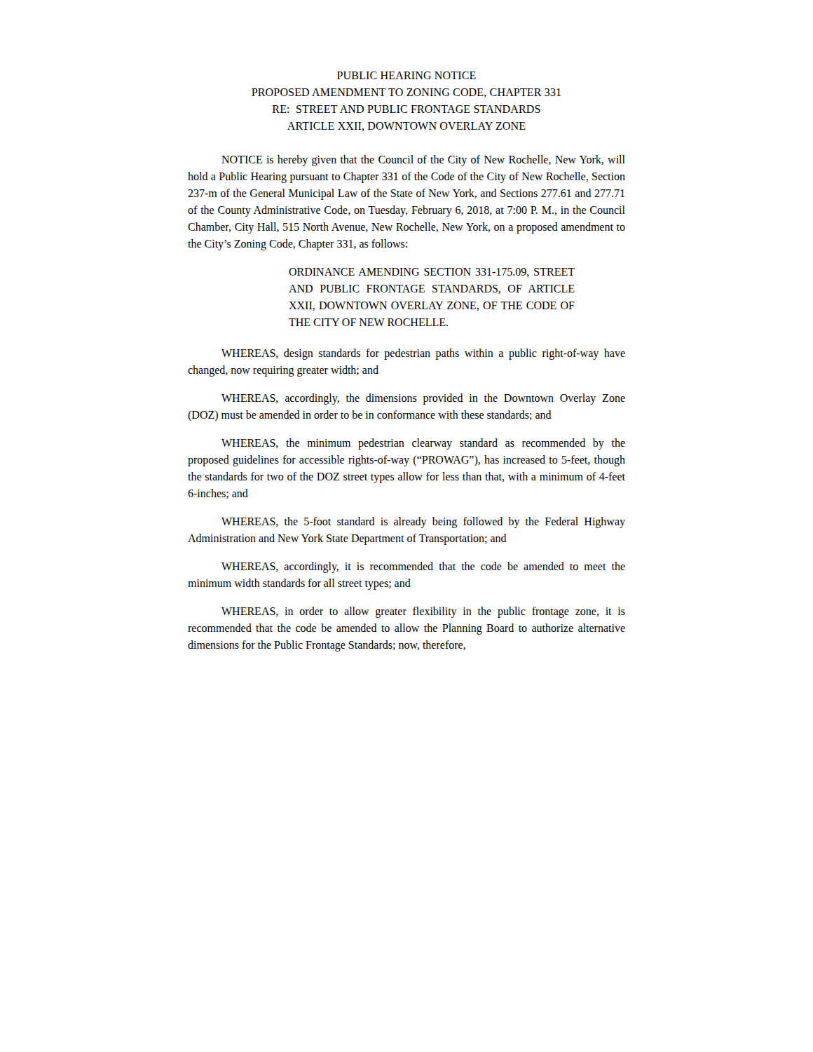Public Hearing Notice
Proposed Amendment to Zoning Code, Chapter 331
Re: Street and Public Frontage Standards
Article XXII, Downtown Overlay Zone
NOTICE is hereby given that the Council of the City of New Rochelle, New York, will hold a Public Hearing pursuant to Chapter 331 of the Code of the City of New Rochelle, Section 237-m of the General Municipal Law of the State of New York, and Sections 277.61 and 277.71 of the County Administrative Code, on Tuesday, February 6, 2018, at 7:00 P. M., in the Council Chamber, City Hall, 515 North Avenue, New Rochelle, New York, on a proposed amendment to the City’s Zoning Code, Chapter 331, as follows:
Ordinance amending Section 331-175.09, Street and Public Frontage Standards, of Article XXII, Downtown Overlay Zone, of the Code of the City of New Rochelle.
Whereas, design standards for pedestrian paths within a public right-of-way have changed, now requiring greater width; and
Whereas, accordingly, the dimensions provided in the Downtown Overlay Zone (DOZ) must be amended in order to be in conformance with these standards; and
Whereas, the minimum pedestrian clearway standard as recommended by the proposed guidelines for accessible rights-of-way (“PROWAG”), has increased to 5-feet, though the standards for two of the DOZ street types allow for less than that, with a minimum of 4-feet 6-inches; and
Whereas, the 5-foot standard is already being followed by the Federal Highway Administration and New York State Department of Transportation; and
Whereas, accordingly, it is recommended that the code be amended to meet the minimum width standards for all street types; and
Whereas, in order to allow greater flexibility in the public frontage zone, it is recommended that the code be amended to allow the Planning Board to authorize alternative dimensions for the Public Frontage Standards; now, therefore,